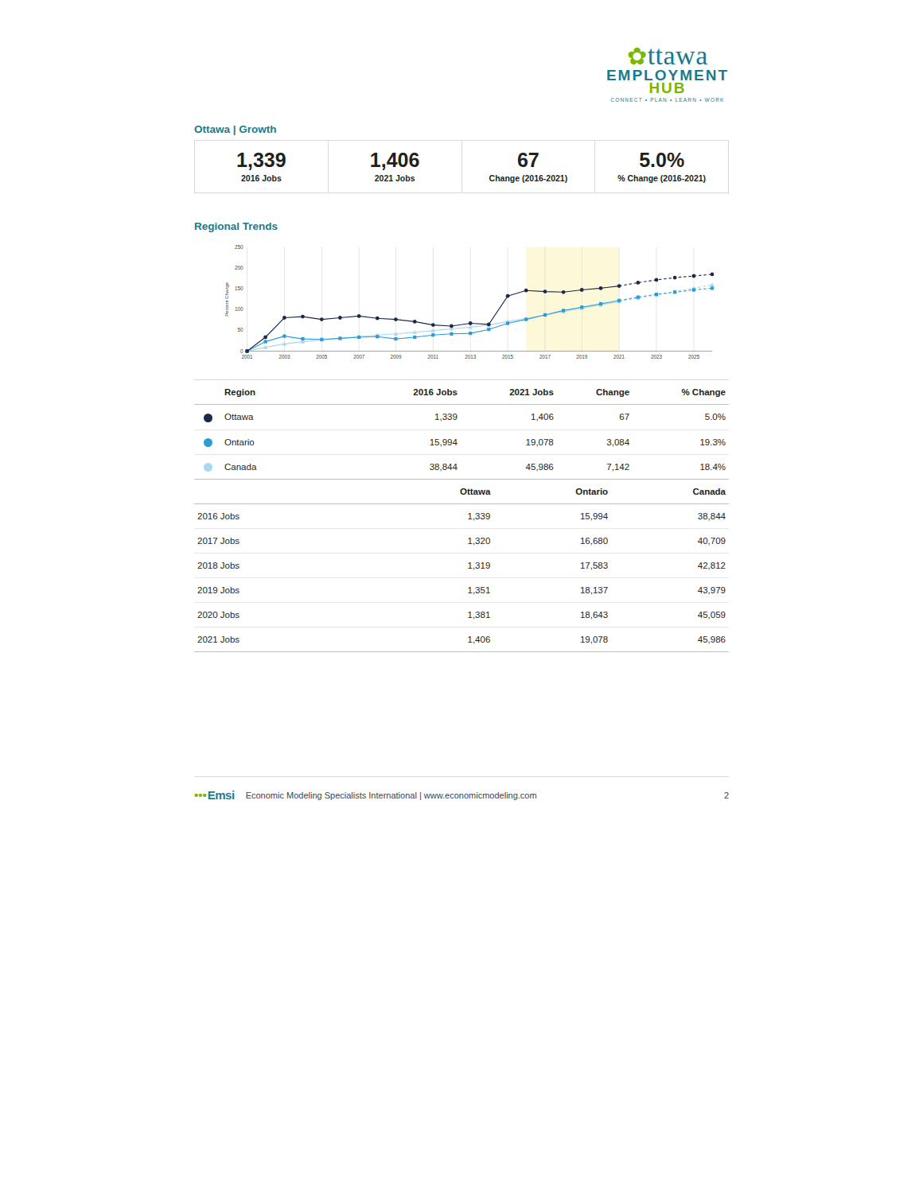✿ttawa EMPLOYMENT HUB CONNECT • PLAN • LEARN • WORK
Ottawa | Growth
| 1,339 2016 Jobs | 1,406 2021 Jobs | 67 Change (2016-2021) | 5.0% % Change (2016-2021) |
Regional Trends
250 200 150 100 50 0 Percent Change 2001 2003 2005 2007 2009 2011 2013 2015 2017 2019 2021 2023 2025
| | Region | 2016 Jobs | 2021 Jobs | Change | % Change |
| --- | --- | --- | --- | --- | --- |
| | Ottawa | 1,339 | 1,406 | 67 | 5.0% |
| | Ontario | 15,994 | 19,078 | 3,084 | 19.3% |
| | Canada | 38,844 | 45,986 | 7,142 | 18.4% |
| | Ottawa | Ontario | Canada |
| --- | --- | --- | --- |
| 2016 Jobs | 1,339 | 15,994 | 38,844 |
| 2017 Jobs | 1,320 | 16,680 | 40,709 |
| 2018 Jobs | 1,319 | 17,583 | 42,812 |
| 2019 Jobs | 1,351 | 18,137 | 43,979 |
| 2020 Jobs | 1,381 | 18,643 | 45,059 |
| 2021 Jobs | 1,406 | 19,078 | 45,986 |
•••Emsi Economic Modeling Specialists International | www.economicmodeling.com 2